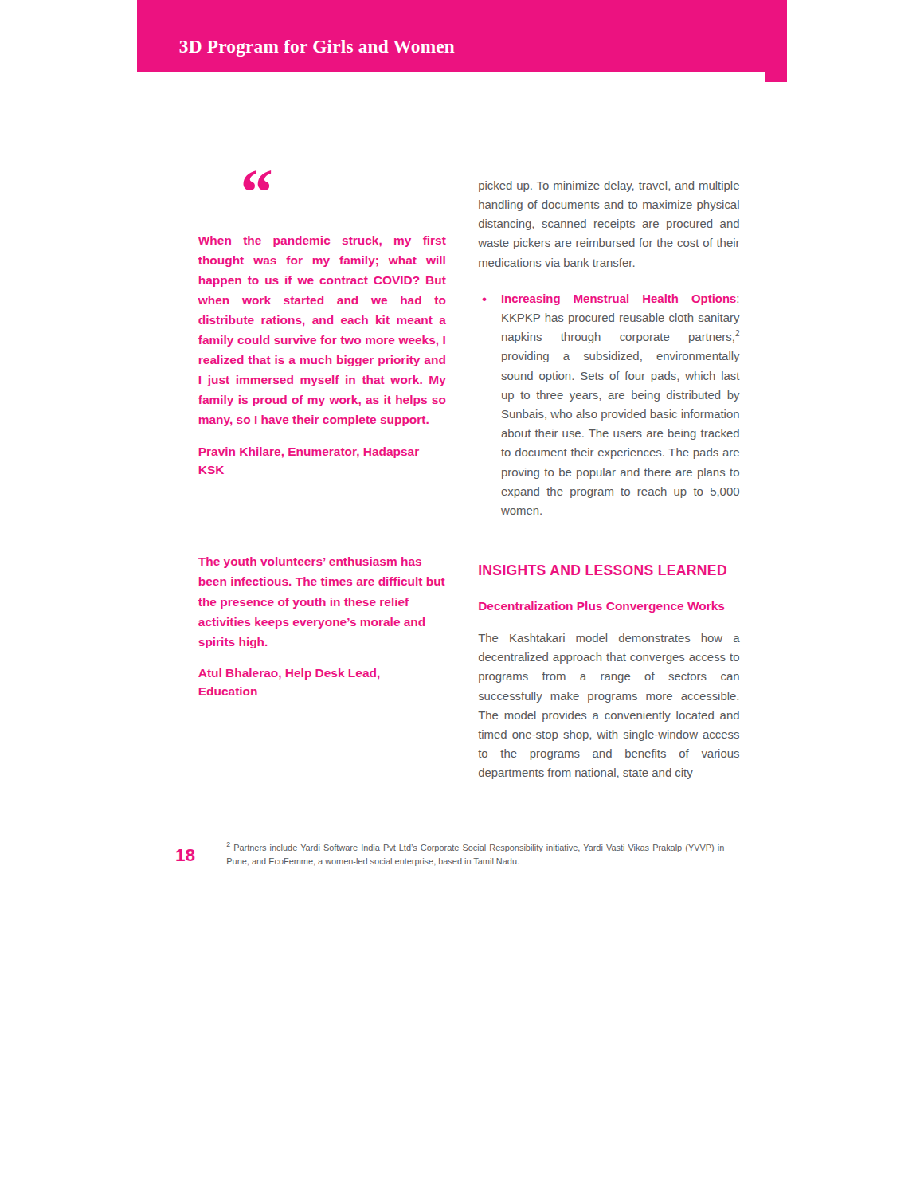3D Program for Girls and Women
“
When the pandemic struck, my first thought was for my family; what will happen to us if we contract COVID? But when work started and we had to distribute rations, and each kit meant a family could survive for two more weeks, I realized that is a much bigger priority and I just immersed myself in that work. My family is proud of my work, as it helps so many, so I have their complete support.
Pravin Khilare, Enumerator, Hadapsar KSK
The youth volunteers’ enthusiasm has been infectious. The times are difficult but the presence of youth in these relief activities keeps everyone’s morale and spirits high.
Atul Bhalerao, Help Desk Lead,
Education
picked up. To minimize delay, travel, and multiple handling of documents and to maximize physical distancing, scanned receipts are procured and waste pickers are reimbursed for the cost of their medications via bank transfer.
Increasing Menstrual Health Options: KKPKP has procured reusable cloth sanitary napkins through corporate partners,2 providing a subsidized, environmentally sound option. Sets of four pads, which last up to three years, are being distributed by Sunbais, who also provided basic information about their use. The users are being tracked to document their experiences. The pads are proving to be popular and there are plans to expand the program to reach up to 5,000 women.
Insights and Lessons Learned
Decentralization Plus Convergence Works
The Kashtakari model demonstrates how a decentralized approach that converges access to programs from a range of sectors can successfully make programs more accessible. The model provides a conveniently located and timed one-stop shop, with single-window access to the programs and benefits of various departments from national, state and city
2 Partners include Yardi Software India Pvt Ltd’s Corporate Social Responsibility initiative, Yardi Vasti Vikas Prakalp (YVVP) in Pune, and EcoFemme, a women-led social enterprise, based in Tamil Nadu.
18